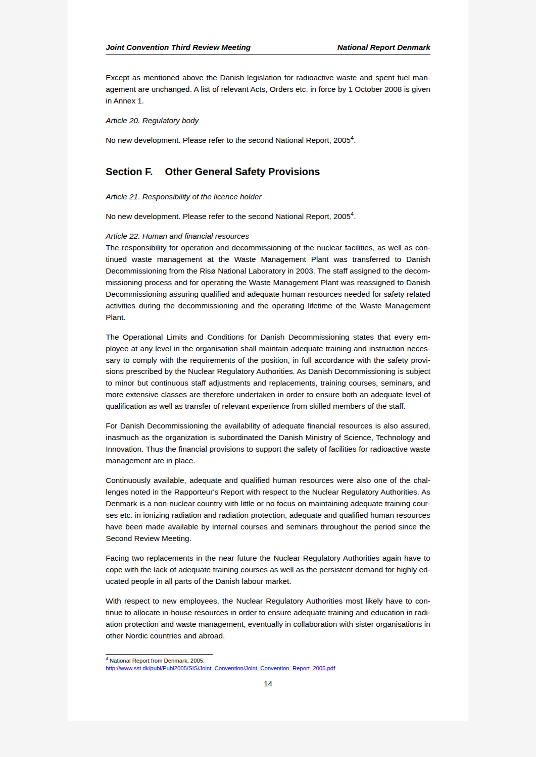Joint Convention Third Review Meeting National Report Denmark
Except as mentioned above the Danish legislation for radioactive waste and spent fuel management are unchanged. A list of relevant Acts, Orders etc. in force by 1 October 2008 is given in Annex 1.
Article 20. Regulatory body
No new development. Please refer to the second National Report, 20054.
Section F. Other General Safety Provisions
Article 21. Responsibility of the licence holder
No new development. Please refer to the second National Report, 20054.
Article 22. Human and financial resources
The responsibility for operation and decommissioning of the nuclear facilities, as well as continued waste management at the Waste Management Plant was transferred to Danish Decommissioning from the Risø National Laboratory in 2003. The staff assigned to the decommissioning process and for operating the Waste Management Plant was reassigned to Danish Decommissioning assuring qualified and adequate human resources needed for safety related activities during the decommissioning and the operating lifetime of the Waste Management Plant.
The Operational Limits and Conditions for Danish Decommissioning states that every employee at any level in the organisation shall maintain adequate training and instruction necessary to comply with the requirements of the position, in full accordance with the safety provisions prescribed by the Nuclear Regulatory Authorities. As Danish Decommissioning is subject to minor but continuous staff adjustments and replacements, training courses, seminars, and more extensive classes are therefore undertaken in order to ensure both an adequate level of qualification as well as transfer of relevant experience from skilled members of the staff.
For Danish Decommissioning the availability of adequate financial resources is also assured, inasmuch as the organization is subordinated the Danish Ministry of Science, Technology and Innovation. Thus the financial provisions to support the safety of facilities for radioactive waste management are in place.
Continuously available, adequate and qualified human resources were also one of the challenges noted in the Rapporteur's Report with respect to the Nuclear Regulatory Authorities. As Denmark is a non-nuclear country with little or no focus on maintaining adequate training courses etc. in ionizing radiation and radiation protection, adequate and qualified human resources have been made available by internal courses and seminars throughout the period since the Second Review Meeting.
Facing two replacements in the near future the Nuclear Regulatory Authorities again have to cope with the lack of adequate training courses as well as the persistent demand for highly educated people in all parts of the Danish labour market.
With respect to new employees, the Nuclear Regulatory Authorities most likely have to continue to allocate in-house resources in order to ensure adequate training and education in radiation protection and waste management, eventually in collaboration with sister organisations in other Nordic countries and abroad.
4 National Report from Denmark, 2005:
http://www.sst.dk/publ/Publ2005/SIS/Joint_Convention/Joint_Convention_Report_2005.pdf
14